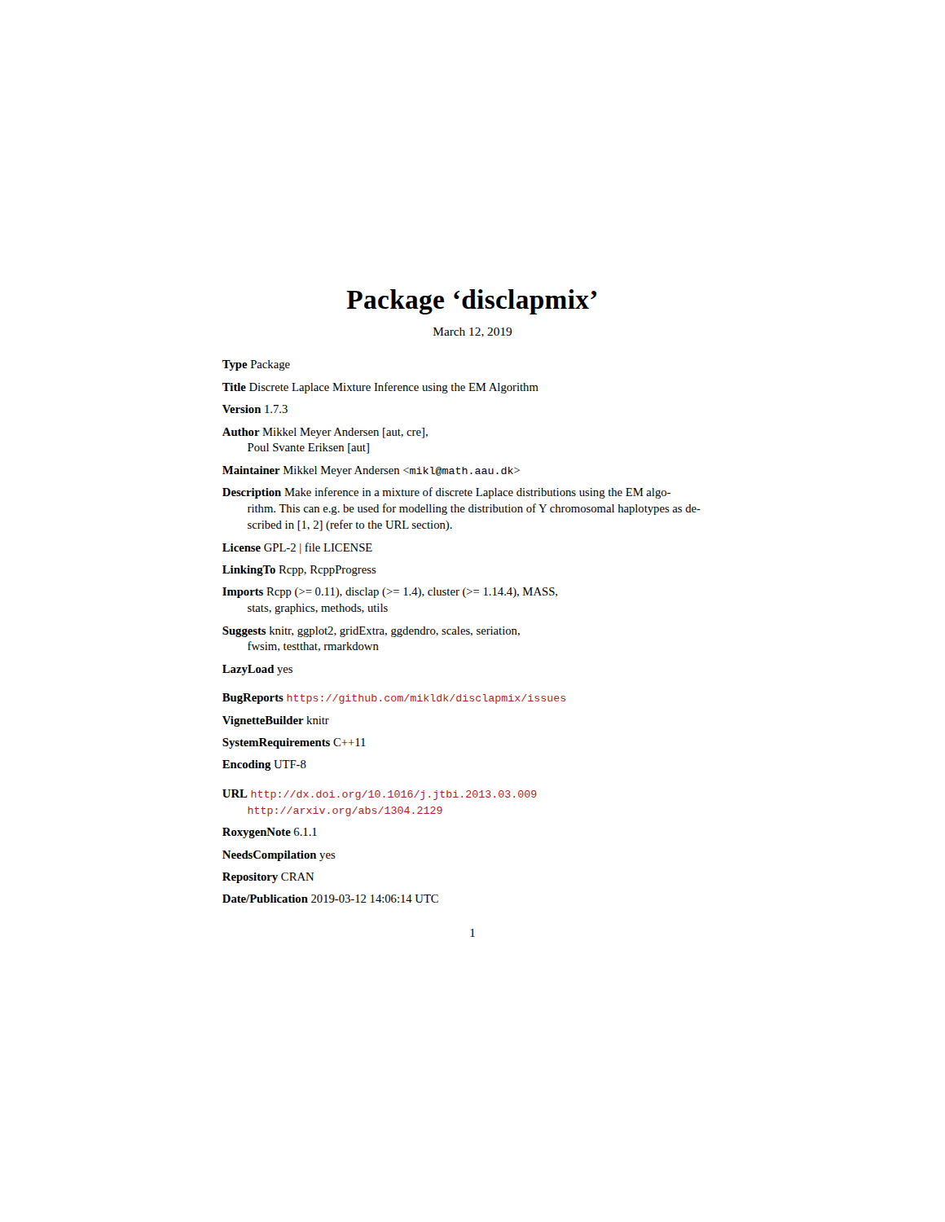Package ‘disclapmix’
March 12, 2019
Type Package
Title Discrete Laplace Mixture Inference using the EM Algorithm
Version 1.7.3
Author Mikkel Meyer Andersen [aut, cre], Poul Svante Eriksen [aut]
Maintainer Mikkel Meyer Andersen <mikl@math.aau.dk>
Description Make inference in a mixture of discrete Laplace distributions using the EM algo- rithm. This can e.g. be used for modelling the distribution of Y chromosomal haplotypes as de- scribed in [1, 2] (refer to the URL section).
License GPL-2 | file LICENSE
LinkingTo Rcpp, RcppProgress
Imports Rcpp (>= 0.11), disclap (>= 1.4), cluster (>= 1.14.4), MASS, stats, graphics, methods, utils
Suggests knitr, ggplot2, gridExtra, ggdendro, scales, seriation, fwsim, testthat, rmarkdown
LazyLoad yes
BugReports https://github.com/mikldk/disclapmix/issues
VignetteBuilder knitr
SystemRequirements C++11
Encoding UTF-8
URL http://dx.doi.org/10.1016/j.jtbi.2013.03.009 http://arxiv.org/abs/1304.2129
RoxygenNote 6.1.1
NeedsCompilation yes
Repository CRAN
Date/Publication 2019-03-12 14:06:14 UTC
1